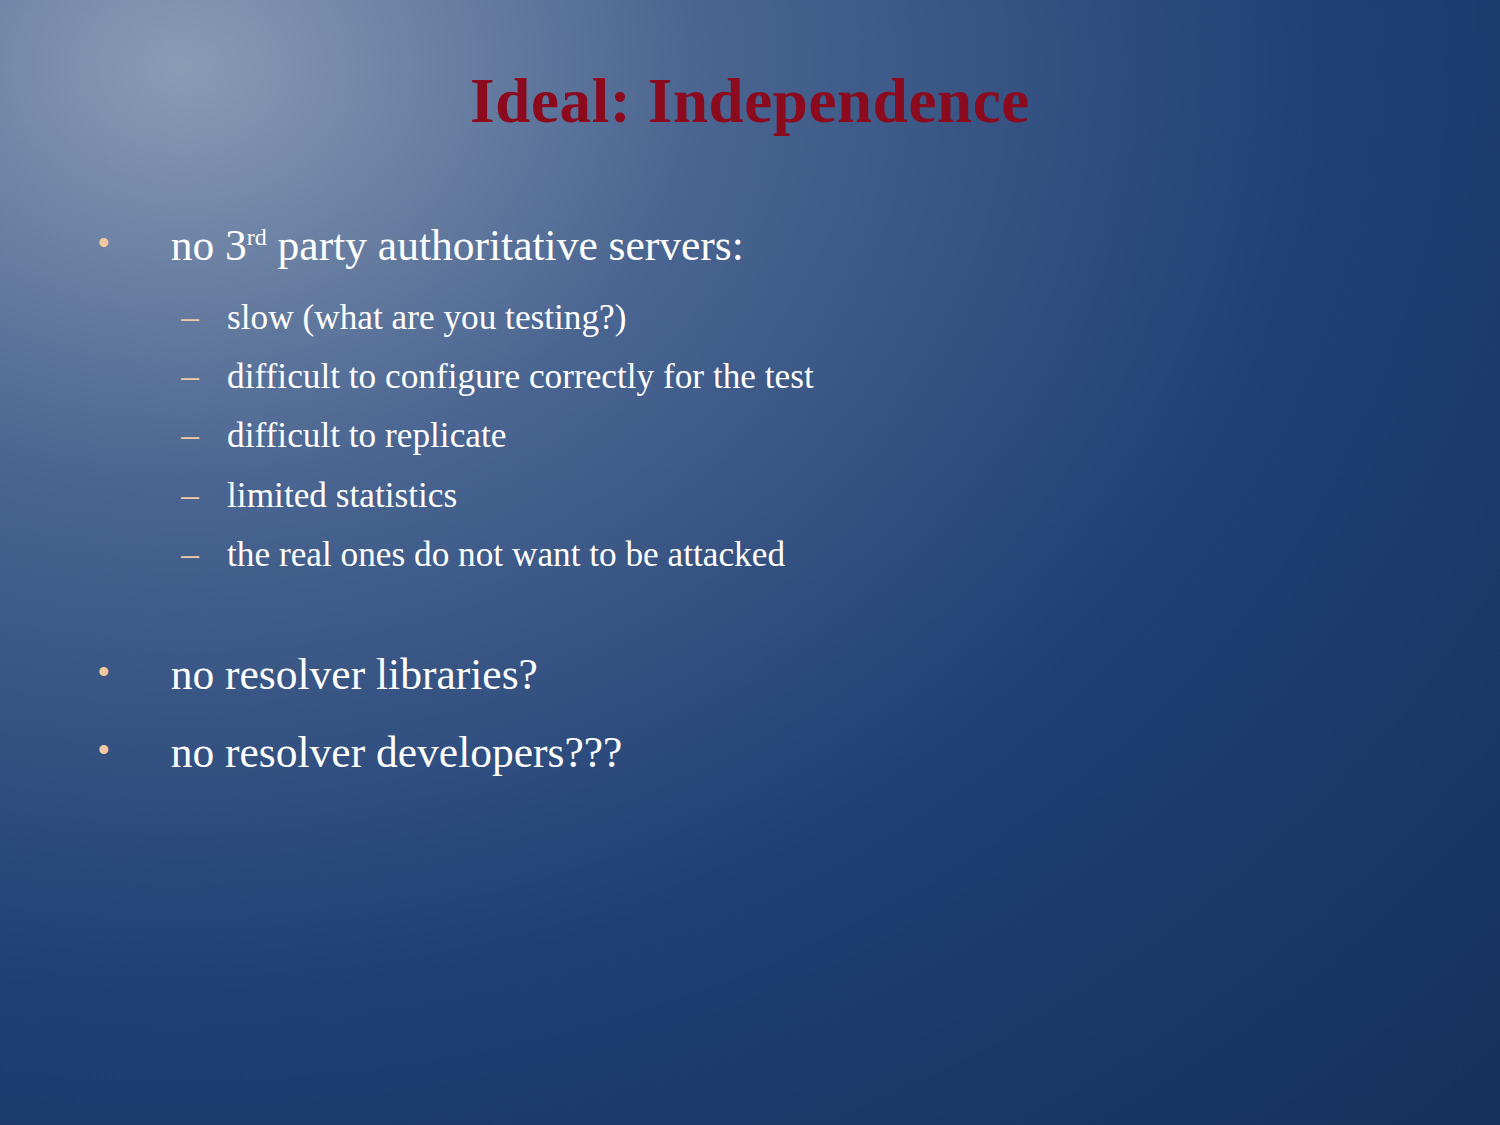Ideal: Independence
no 3rd party authoritative servers:
slow (what are you testing?)
difficult to configure correctly for the test
difficult to replicate
limited statistics
the real ones do not want to be attacked
no resolver libraries?
no resolver developers???